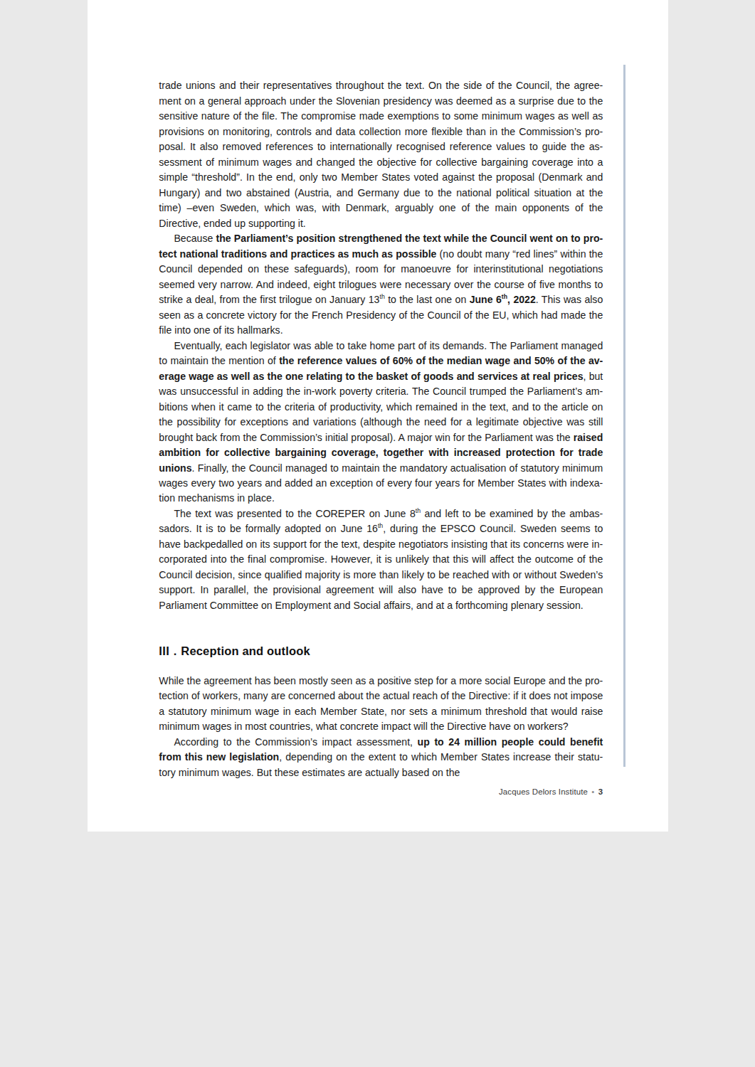trade unions and their representatives throughout the text. On the side of the Council, the agreement on a general approach under the Slovenian presidency was deemed as a surprise due to the sensitive nature of the file. The compromise made exemptions to some minimum wages as well as provisions on monitoring, controls and data collection more flexible than in the Commission’s proposal. It also removed references to internationally recognised reference values to guide the assessment of minimum wages and changed the objective for collective bargaining coverage into a simple “threshold”. In the end, only two Member States voted against the proposal (Denmark and Hungary) and two abstained (Austria, and Germany due to the national political situation at the time) –even Sweden, which was, with Denmark, arguably one of the main opponents of the Directive, ended up supporting it.
Because the Parliament’s position strengthened the text while the Council went on to protect national traditions and practices as much as possible (no doubt many “red lines” within the Council depended on these safeguards), room for manoeuvre for interinstitutional negotiations seemed very narrow. And indeed, eight trilogues were necessary over the course of five months to strike a deal, from the first trilogue on January 13th to the last one on June 6th, 2022. This was also seen as a concrete victory for the French Presidency of the Council of the EU, which had made the file into one of its hallmarks.
Eventually, each legislator was able to take home part of its demands. The Parliament managed to maintain the mention of the reference values of 60% of the median wage and 50% of the average wage as well as the one relating to the basket of goods and services at real prices, but was unsuccessful in adding the in-work poverty criteria. The Council trumped the Parliament’s ambitions when it came to the criteria of productivity, which remained in the text, and to the article on the possibility for exceptions and variations (although the need for a legitimate objective was still brought back from the Commission’s initial proposal). A major win for the Parliament was the raised ambition for collective bargaining coverage, together with increased protection for trade unions. Finally, the Council managed to maintain the mandatory actualisation of statutory minimum wages every two years and added an exception of every four years for Member States with indexation mechanisms in place.
The text was presented to the COREPER on June 8th and left to be examined by the ambassadors. It is to be formally adopted on June 16th, during the EPSCO Council. Sweden seems to have backpedalled on its support for the text, despite negotiators insisting that its concerns were incorporated into the final compromise. However, it is unlikely that this will affect the outcome of the Council decision, since qualified majority is more than likely to be reached with or without Sweden’s support. In parallel, the provisional agreement will also have to be approved by the European Parliament Committee on Employment and Social affairs, and at a forthcoming plenary session.
III . Reception and outlook
While the agreement has been mostly seen as a positive step for a more social Europe and the protection of workers, many are concerned about the actual reach of the Directive: if it does not impose a statutory minimum wage in each Member State, nor sets a minimum threshold that would raise minimum wages in most countries, what concrete impact will the Directive have on workers?
According to the Commission’s impact assessment, up to 24 million people could benefit from this new legislation, depending on the extent to which Member States increase their statutory minimum wages. But these estimates are actually based on the
Jacques Delors Institute • 3